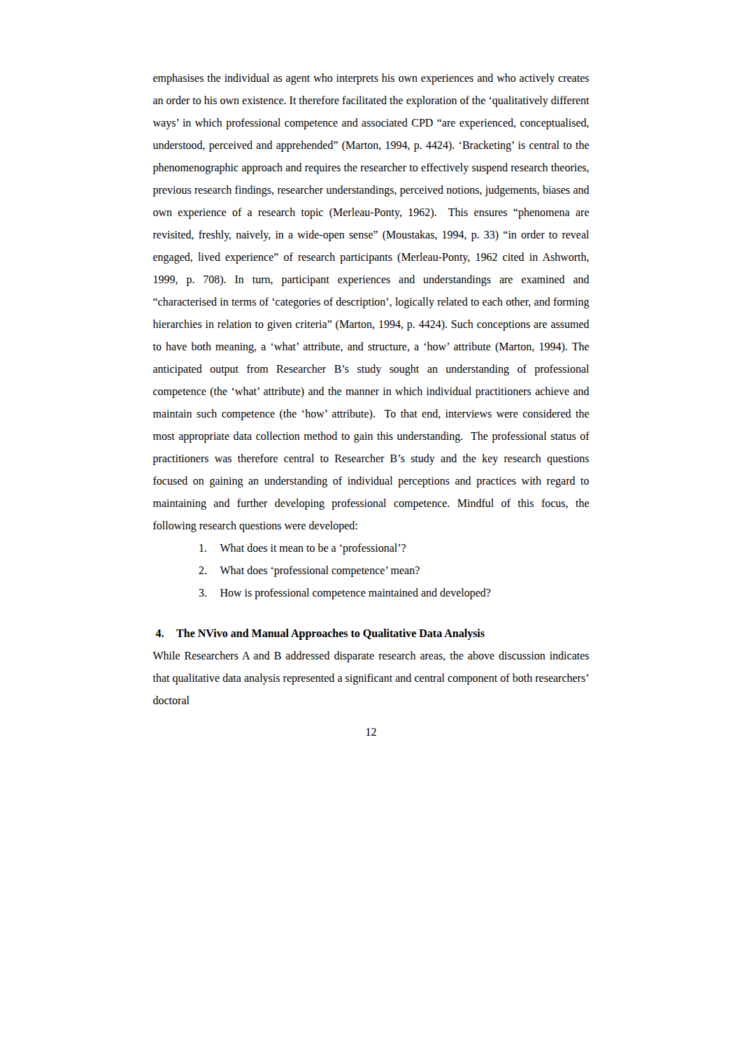emphasises the individual as agent who interprets his own experiences and who actively creates an order to his own existence. It therefore facilitated the exploration of the ‘qualitatively different ways’ in which professional competence and associated CPD “are experienced, conceptualised, understood, perceived and apprehended” (Marton, 1994, p. 4424). ‘Bracketing’ is central to the phenomenographic approach and requires the researcher to effectively suspend research theories, previous research findings, researcher understandings, perceived notions, judgements, biases and own experience of a research topic (Merleau-Ponty, 1962). This ensures “phenomena are revisited, freshly, naively, in a wide-open sense” (Moustakas, 1994, p. 33) “in order to reveal engaged, lived experience” of research participants (Merleau-Ponty, 1962 cited in Ashworth, 1999, p. 708). In turn, participant experiences and understandings are examined and “characterised in terms of ‘categories of description’, logically related to each other, and forming hierarchies in relation to given criteria” (Marton, 1994, p. 4424). Such conceptions are assumed to have both meaning, a ‘what’ attribute, and structure, a ‘how’ attribute (Marton, 1994). The anticipated output from Researcher B’s study sought an understanding of professional competence (the ‘what’ attribute) and the manner in which individual practitioners achieve and maintain such competence (the ‘how’ attribute). To that end, interviews were considered the most appropriate data collection method to gain this understanding. The professional status of practitioners was therefore central to Researcher B’s study and the key research questions focused on gaining an understanding of individual perceptions and practices with regard to maintaining and further developing professional competence. Mindful of this focus, the following research questions were developed:
What does it mean to be a ‘professional’?
What does ‘professional competence’ mean?
How is professional competence maintained and developed?
4. The NVivo and Manual Approaches to Qualitative Data Analysis
While Researchers A and B addressed disparate research areas, the above discussion indicates that qualitative data analysis represented a significant and central component of both researchers’ doctoral
12